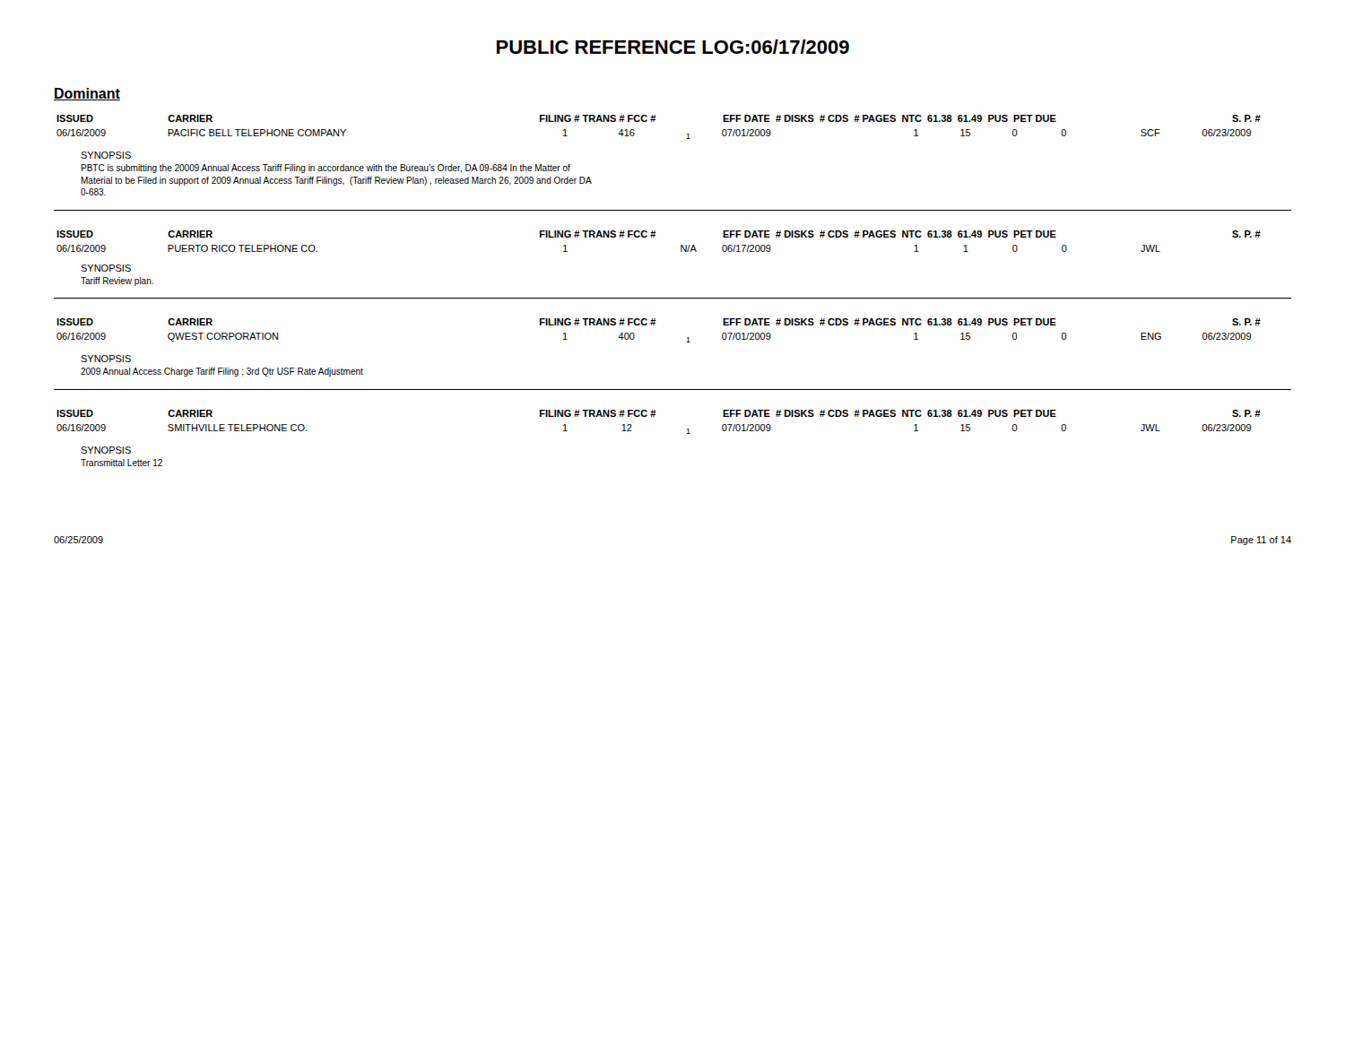PUBLIC REFERENCE LOG:06/17/2009
Dominant
| ISSUED | CARRIER | FILING # TRANS # FCC # | EFF DATE # DISKS # CDS # PAGES NTC 61.38 61.49 PUS PET DUE | S. P. # |
| 06/16/2009 | PACIFIC BELL TELEPHONE COMPANY | 1 | 416 | 1 | 07/01/2009 | | 1 | 15 | 0 | 0 | | SCF | 06/23/2009 | |
SYNOPSIS
PBTC is submitting the 20009 Annual Access Tariff Filing in accordance with the Bureau's Order, DA 09-684 In the Matter of
Material to be Filed in support of 2009 Annual Access Tariff Filings, (Tariff Review Plan) , released March 26, 2009 and Order DA
0-683.
| ISSUED | CARRIER | FILING # TRANS # FCC # | EFF DATE # DISKS # CDS # PAGES NTC 61.38 61.49 PUS PET DUE | S. P. # |
| 06/16/2009 | PUERTO RICO TELEPHONE CO. | 1 | | N/A | 06/17/2009 | | 1 | 1 | 0 | 0 | | JWL | | |
SYNOPSIS
Tariff Review plan.
| ISSUED | CARRIER | FILING # TRANS # FCC # | EFF DATE # DISKS # CDS # PAGES NTC 61.38 61.49 PUS PET DUE | S. P. # |
| 06/16/2009 | QWEST CORPORATION | 1 | 400 | 1 | 07/01/2009 | | 1 | 15 | 0 | 0 | | ENG | 06/23/2009 | |
SYNOPSIS
2009 Annual Access Charge Tariff Filing ; 3rd Qtr USF Rate Adjustment
| ISSUED | CARRIER | FILING # TRANS # FCC # | EFF DATE # DISKS # CDS # PAGES NTC 61.38 61.49 PUS PET DUE | S. P. # |
| 06/16/2009 | SMITHVILLE TELEPHONE CO. | 1 | 12 | 1 | 07/01/2009 | | 1 | 15 | 0 | 0 | | JWL | 06/23/2009 | |
SYNOPSIS
Transmittal Letter 12
06/25/2009 Page 11 of 14